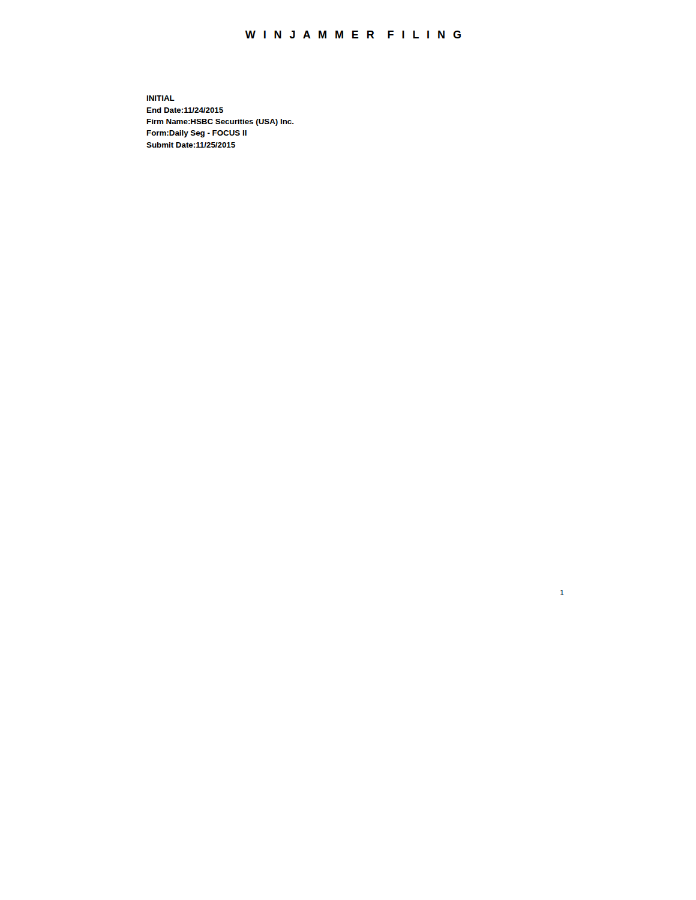W I N J A M M E R F I L I N G
INITIAL
End Date:11/24/2015
Firm Name:HSBC Securities (USA) Inc.
Form:Daily Seg - FOCUS II
Submit Date:11/25/2015
1